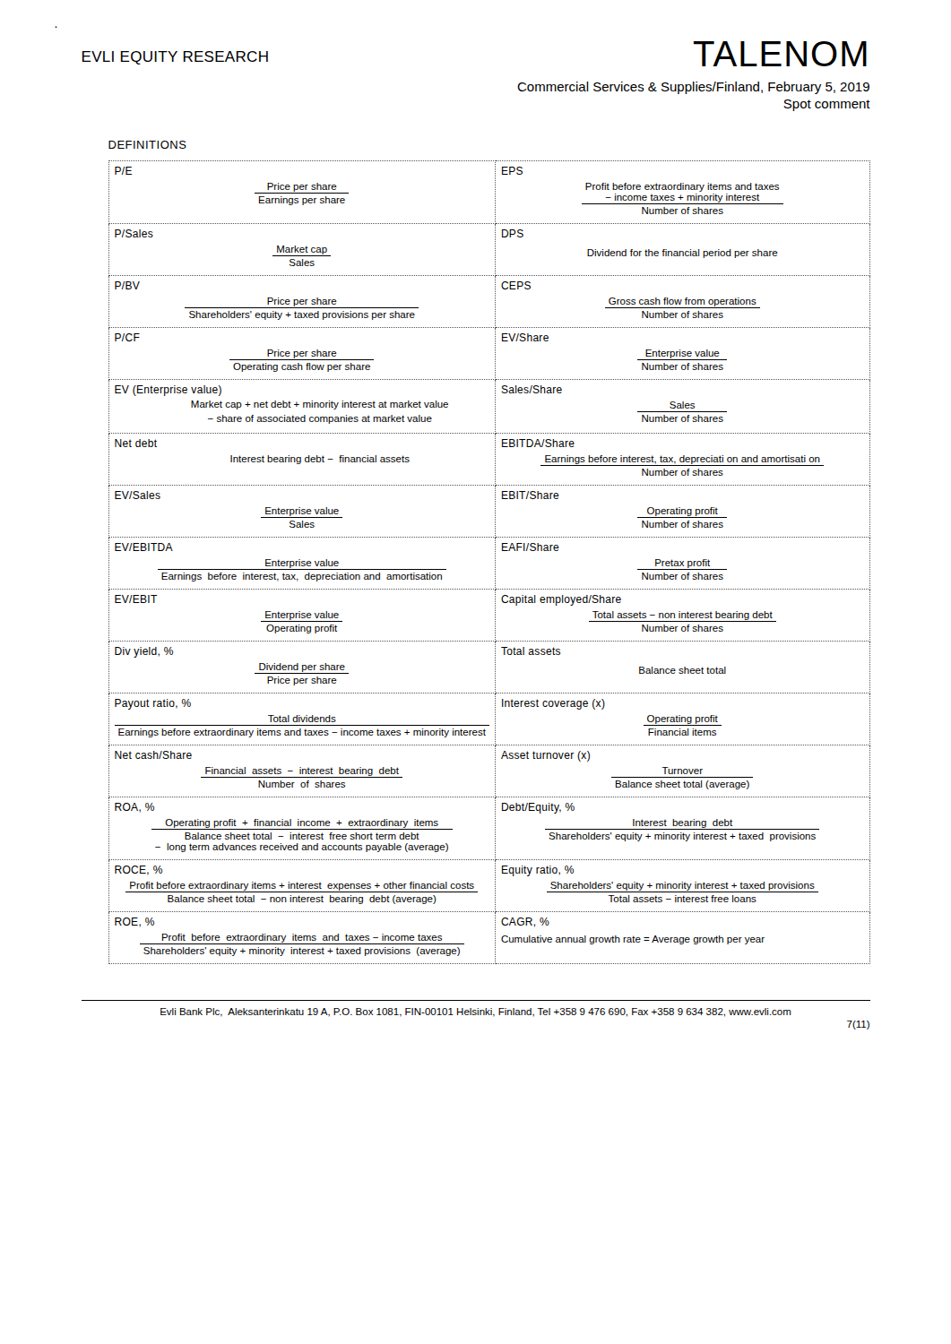.
EVLI EQUITY RESEARCH
TALENOM
Commercial Services & Supplies/Finland, February 5, 2019
Spot comment
DEFINITIONS
| P/E Price per share Earnings per share | EPS Profit before extraordinary items and taxes − income taxes + minority interest Number of shares |
| P/Sales Market cap Sales | DPS Dividend for the financial period per share |
| P/BV Price per share Shareholders' equity + taxed provisions per share | CEPS Gross cash flow from operations Number of shares |
| P/CF Price per share Operating cash flow per share | EV/Share Enterprise value Number of shares |
| EV (Enterprise value) Market cap + net debt + minority interest at market value − share of associated companies at market value | Sales/Share Sales Number of shares |
| Net debt Interest bearing debt − financial assets | EBITDA/Share Earnings before interest, tax, depreciati on and amortisati on Number of shares |
| EV/Sales Enterprise value Sales | EBIT/Share Operating profit Number of shares |
| EV/EBITDA Enterprise value Earnings before interest, tax, depreciation and amortisation | EAFI/Share Pretax profit Number of shares |
| EV/EBIT Enterprise value Operating profit | Capital employed/Share Total assets − non interest bearing debt Number of shares |
| Div yield, % Dividend per share Price per share | Total assets Balance sheet total |
| Payout ratio, % Total dividends Earnings before extraordinary items and taxes − income taxes + minority interest | Interest coverage (x) Operating profit Financial items |
| Net cash/Share Financial assets − interest bearing debt Number of shares | Asset turnover (x) Turnover Balance sheet total (average) |
| ROA, % Operating profit + financial income + extraordinary items Balance sheet total − interest free short term debt − long term advances received and accounts payable (average) | Debt/Equity, % Interest bearing debt Shareholders' equity + minority interest + taxed provisions |
| ROCE, % Profit before extraordinary items + interest expenses + other financial costs Balance sheet total − non interest bearing debt (average) | Equity ratio, % Shareholders' equity + minority interest + taxed provisions Total assets − interest free loans |
| ROE, % Profit before extraordinary items and taxes − income taxes Shareholders' equity + minority interest + taxed provisions (average) | CAGR, % Cumulative annual growth rate = Average growth per year |
Evli Bank Plc, Aleksanterinkatu 19 A, P.O. Box 1081, FIN-00101 Helsinki, Finland, Tel +358 9 476 690, Fax +358 9 634 382, www.evli.com
7(11)